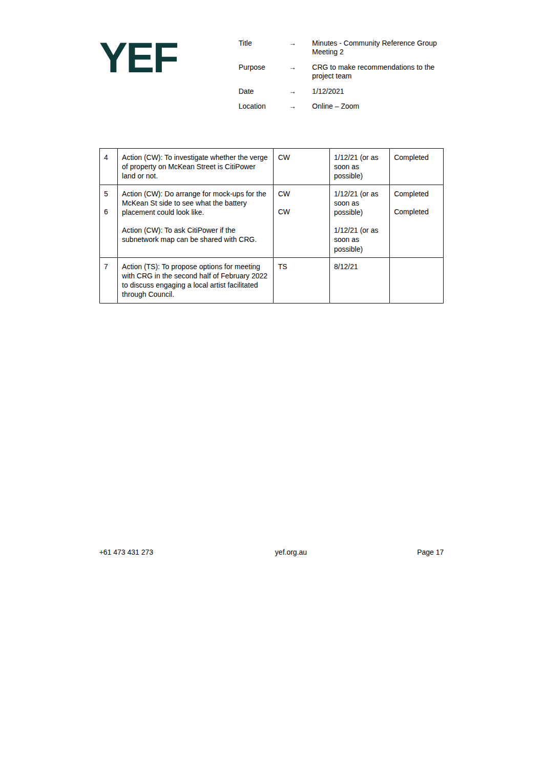YEF
| Title | → | Minutes - Community Reference Group Meeting 2 |
| Purpose | → | CRG to make recommendations to the project team |
| Date | → | 1/12/2021 |
| Location | → | Online – Zoom |
| 4 | Action (CW): To investigate whether the verge of property on McKean Street is CitiPower land or not. | CW | 1/12/21 (or as soon as possible) | Completed |
| 5 6 | Action (CW): Do arrange for mock-ups for the McKean St side to see what the battery placement could look like. Action (CW): To ask CitiPower if the subnetwork map can be shared with CRG. | CW CW | 1/12/21 (or as soon as possible) 1/12/21 (or as soon as possible) | Completed Completed |
| 7 | Action (TS): To propose options for meeting with CRG in the second half of February 2022 to discuss engaging a local artist facilitated through Council. | TS | 8/12/21 | |
+61 473 431 273
yef.org.au
Page 17